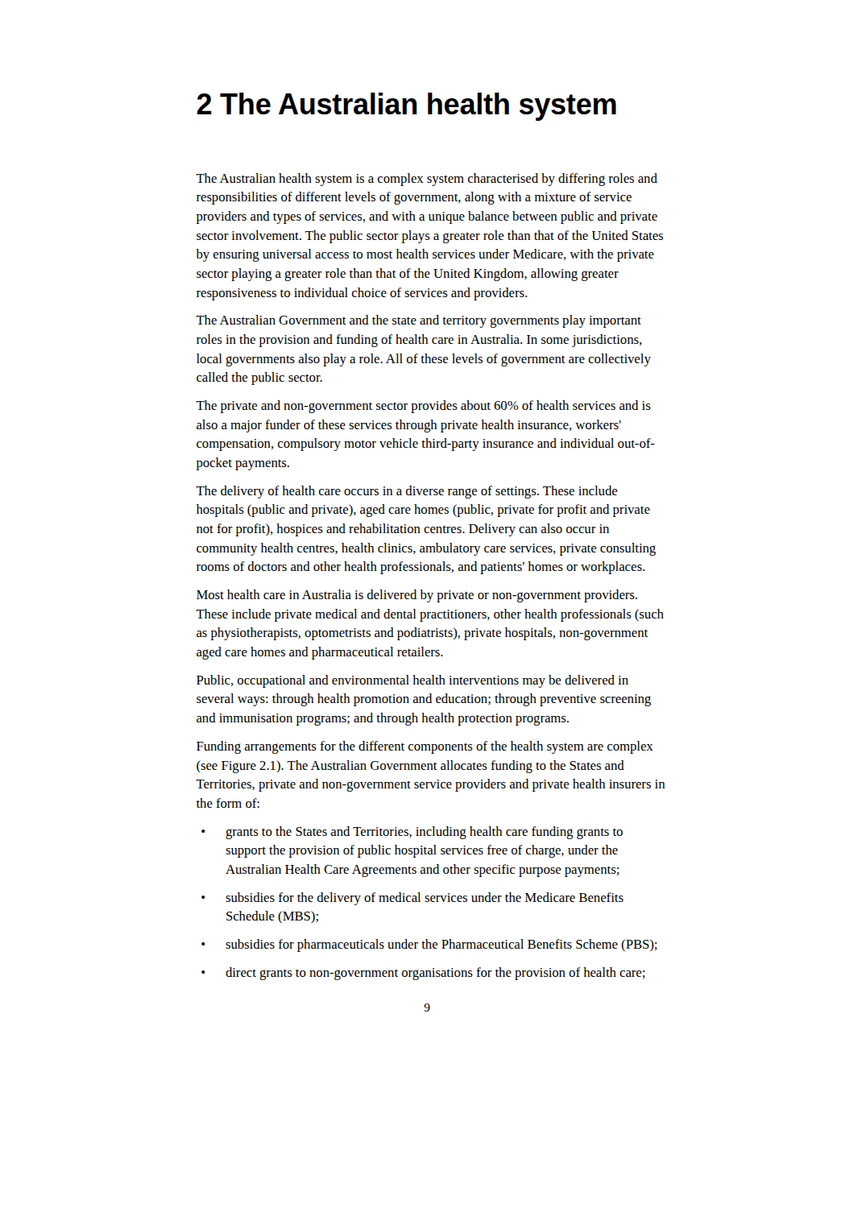2 The Australian health system
The Australian health system is a complex system characterised by differing roles and responsibilities of different levels of government, along with a mixture of service providers and types of services, and with a unique balance between public and private sector involvement. The public sector plays a greater role than that of the United States by ensuring universal access to most health services under Medicare, with the private sector playing a greater role than that of the United Kingdom, allowing greater responsiveness to individual choice of services and providers.
The Australian Government and the state and territory governments play important roles in the provision and funding of health care in Australia. In some jurisdictions, local governments also play a role. All of these levels of government are collectively called the public sector.
The private and non-government sector provides about 60% of health services and is also a major funder of these services through private health insurance, workers' compensation, compulsory motor vehicle third-party insurance and individual out-of-pocket payments.
The delivery of health care occurs in a diverse range of settings. These include hospitals (public and private), aged care homes (public, private for profit and private not for profit), hospices and rehabilitation centres. Delivery can also occur in community health centres, health clinics, ambulatory care services, private consulting rooms of doctors and other health professionals, and patients' homes or workplaces.
Most health care in Australia is delivered by private or non-government providers. These include private medical and dental practitioners, other health professionals (such as physiotherapists, optometrists and podiatrists), private hospitals, non-government aged care homes and pharmaceutical retailers.
Public, occupational and environmental health interventions may be delivered in several ways: through health promotion and education; through preventive screening and immunisation programs; and through health protection programs.
Funding arrangements for the different components of the health system are complex (see Figure 2.1). The Australian Government allocates funding to the States and Territories, private and non-government service providers and private health insurers in the form of:
grants to the States and Territories, including health care funding grants to support the provision of public hospital services free of charge, under the Australian Health Care Agreements and other specific purpose payments;
subsidies for the delivery of medical services under the Medicare Benefits Schedule (MBS);
subsidies for pharmaceuticals under the Pharmaceutical Benefits Scheme (PBS);
direct grants to non-government organisations for the provision of health care;
9